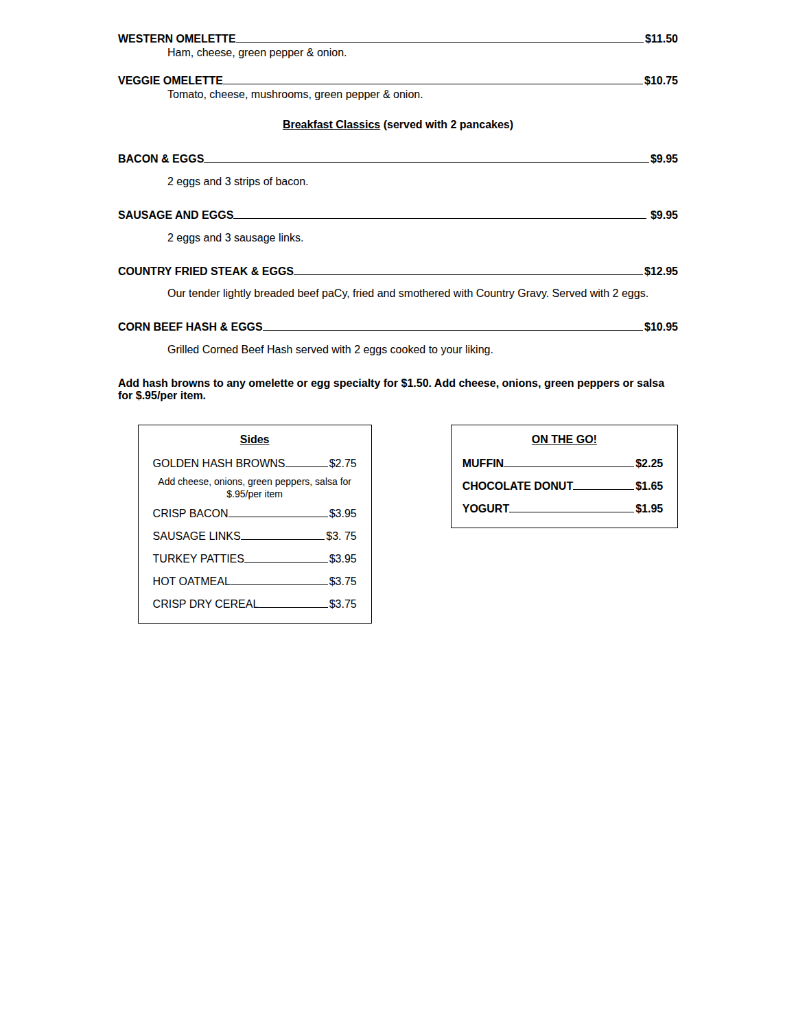WESTERN OMELETTE $11.50
Ham, cheese, green pepper & onion.
VEGGIE OMELETTE $10.75
Tomato, cheese, mushrooms, green pepper & onion.
Breakfast Classics (served with 2 pancakes)
BACON & EGGS $9.95
2 eggs and 3 strips of bacon.
SAUSAGE AND EGGS $9.95
2 eggs and 3 sausage links.
COUNTRY FRIED STEAK & EGGS $12.95
Our tender lightly breaded beef paCy, fried and smothered with Country Gravy. Served with 2 eggs.
CORN BEEF HASH & EGGS $10.95
Grilled Corned Beef Hash served with 2 eggs cooked to your liking.
Add hash browns to any omelette or egg specialty for $1.50. Add cheese, onions, green peppers or salsa for $.95/per item.
Sides
GOLDEN HASH BROWNS $2.75
Add cheese, onions, green peppers, salsa for $.95/per item
CRISP BACON $3.95
SAUSAGE LINKS $3. 75
TURKEY PATTIES $3.95
HOT OATMEAL $3.75
CRISP DRY CEREAL $3.75
ON THE GO!
MUFFIN $2.25
CHOCOLATE DONUT $1.65
YOGURT $1.95